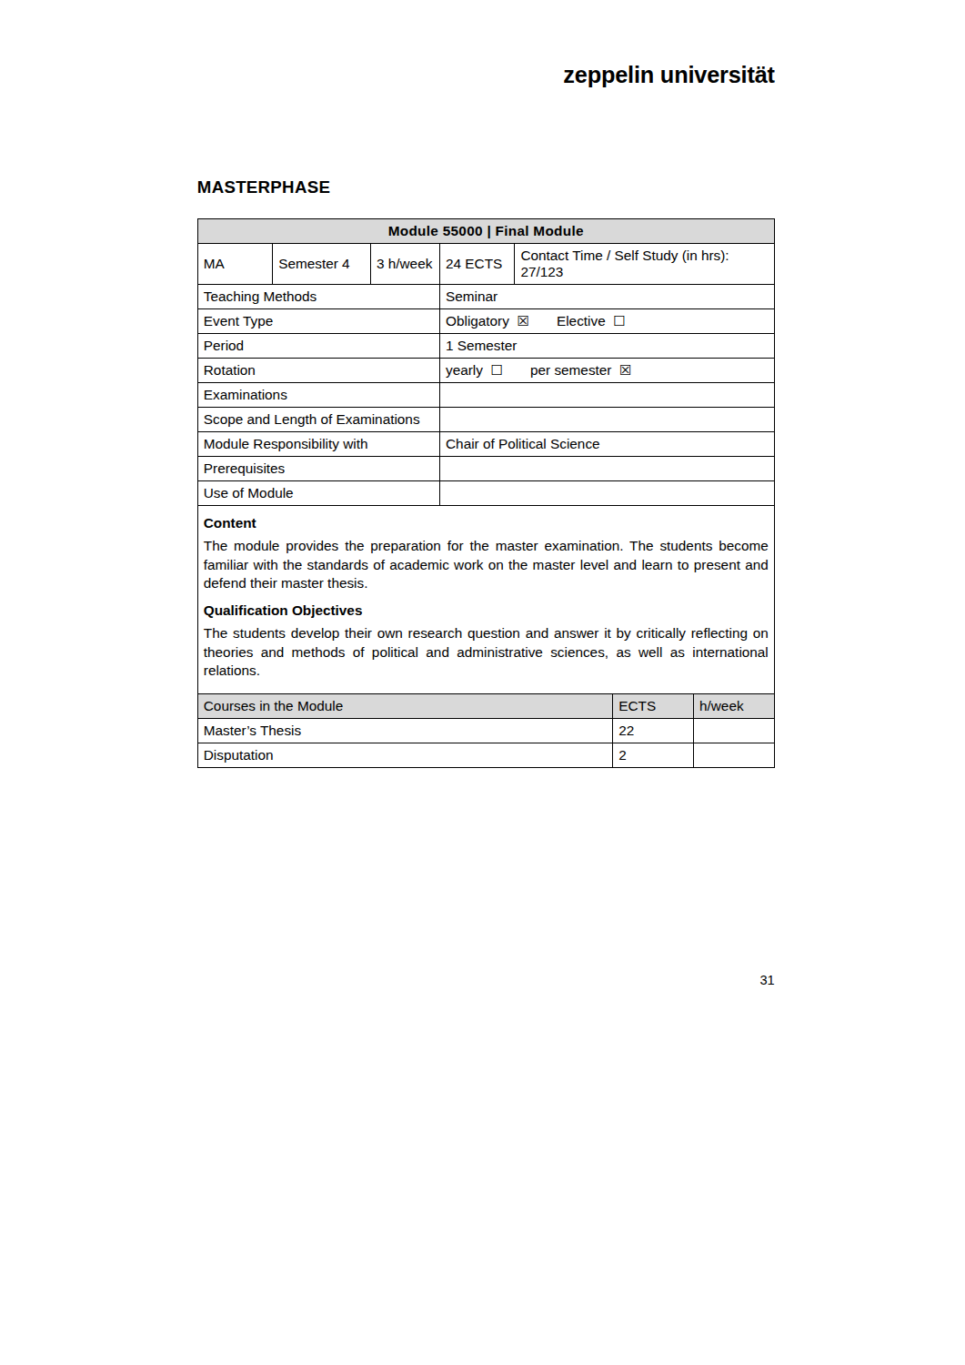zeppelin universität
MASTERPHASE
| Module 55000 / Final Module |
| MA | Semester 4 | 3 h/week | 24 ECTS | Contact Time / Self Study (in hrs): 27/123 |
| Teaching Methods | Seminar |
| Event Type | Obligatory ☒ Elective ☐ |
| Period | 1 Semester |
| Rotation | yearly ☐ per semester ☒ |
| Examinations | |
| Scope and Length of Examinations | |
| Module Responsibility with | Chair of Political Science |
| Prerequisites | |
| Use of Module | |
| Content The module provides the preparation for the master examination. The students become familiar with the standards of academic work on the master level and learn to present and defend their master thesis. Qualification Objectives The students develop their own research question and answer it by critically reflecting on theories and methods of political and administrative sciences, as well as international relations. |
| Courses in the Module | ECTS | h/week |
| Master’s Thesis | 22 | |
| Disputation | 2 | |
31